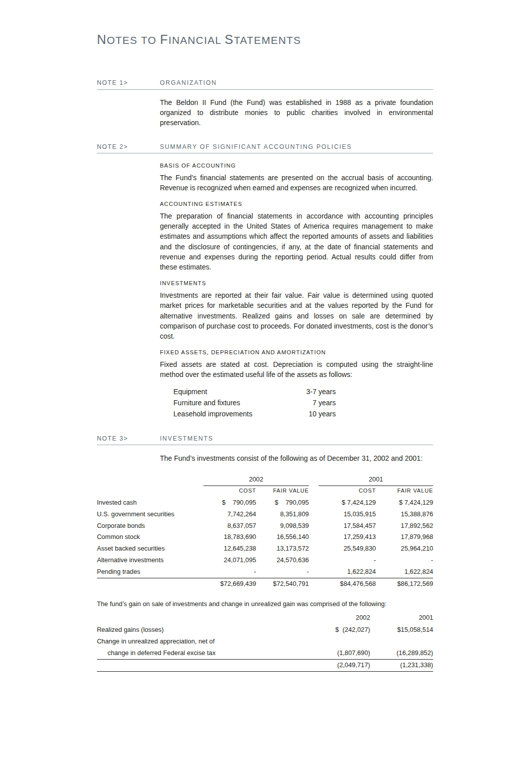Notes to Financial Statements
Note 1>
Organization
The Beldon II Fund (the Fund) was established in 1988 as a private foundation organized to distribute monies to public charities involved in environmental preservation.
Note 2>
Summary of Significant Accounting Policies
Basis of Accounting
The Fund’s financial statements are presented on the accrual basis of accounting. Revenue is recognized when earned and expenses are recognized when incurred.
Accounting Estimates
The preparation of financial statements in accordance with accounting principles generally accepted in the United States of America requires management to make estimates and assumptions which affect the reported amounts of assets and liabilities and the disclosure of contingencies, if any, at the date of financial statements and revenue and expenses during the reporting period. Actual results could differ from these estimates.
Investments
Investments are reported at their fair value. Fair value is determined using quoted market prices for marketable securities and at the values reported by the Fund for alternative investments. Realized gains and losses on sale are determined by comparison of purchase cost to proceeds. For donated investments, cost is the donor’s cost.
Fixed Assets, Depreciation and Amortization
Fixed assets are stated at cost. Depreciation is computed using the straight-line method over the estimated useful life of the assets as follows:
| Equipment | 3-7 years |
| Furniture and fixtures | 7 years |
| Leasehold improvements | 10 years |
Note 3>
Investments
The Fund’s investments consist of the following as of December 31, 2002 and 2001:
| | 2002 | | 2001 |
| --- | --- | --- | --- |
| | Cost | Fair Value | | Cost | Fair Value |
| Invested cash | $ 790,095 | $ 790,095 | | $ 7,424,129 | $ 7,424,129 |
| U.S. government securities | 7,742,264 | 8,351,809 | | 15,035,915 | 15,388,876 |
| Corporate bonds | 8,637,057 | 9,098,539 | | 17,584,457 | 17,892,562 |
| Common stock | 18,783,690 | 16,556,140 | | 17,259,413 | 17,879,968 |
| Asset backed securities | 12,645,238 | 13,173,572 | | 25,549,830 | 25,964,210 |
| Alternative investments | 24,071,095 | 24,570,636 | | - | - |
| Pending trades | - | - | | 1,622,824 | 1,622,824 |
| | $72,669,439 | $72,540,791 | | $84,476,568 | $86,172,569 |
The fund’s gain on sale of investments and change in unrealized gain was comprised of the following:
| | 2002 | 2001 |
| Realized gains (losses) | $ (242,027) | $15,058,514 |
| Change in unrealized appreciation, net of | | |
| change in deferred Federal excise tax | (1,807,690) | (16,289,852) |
| | (2,049,717) | (1,231,338) |